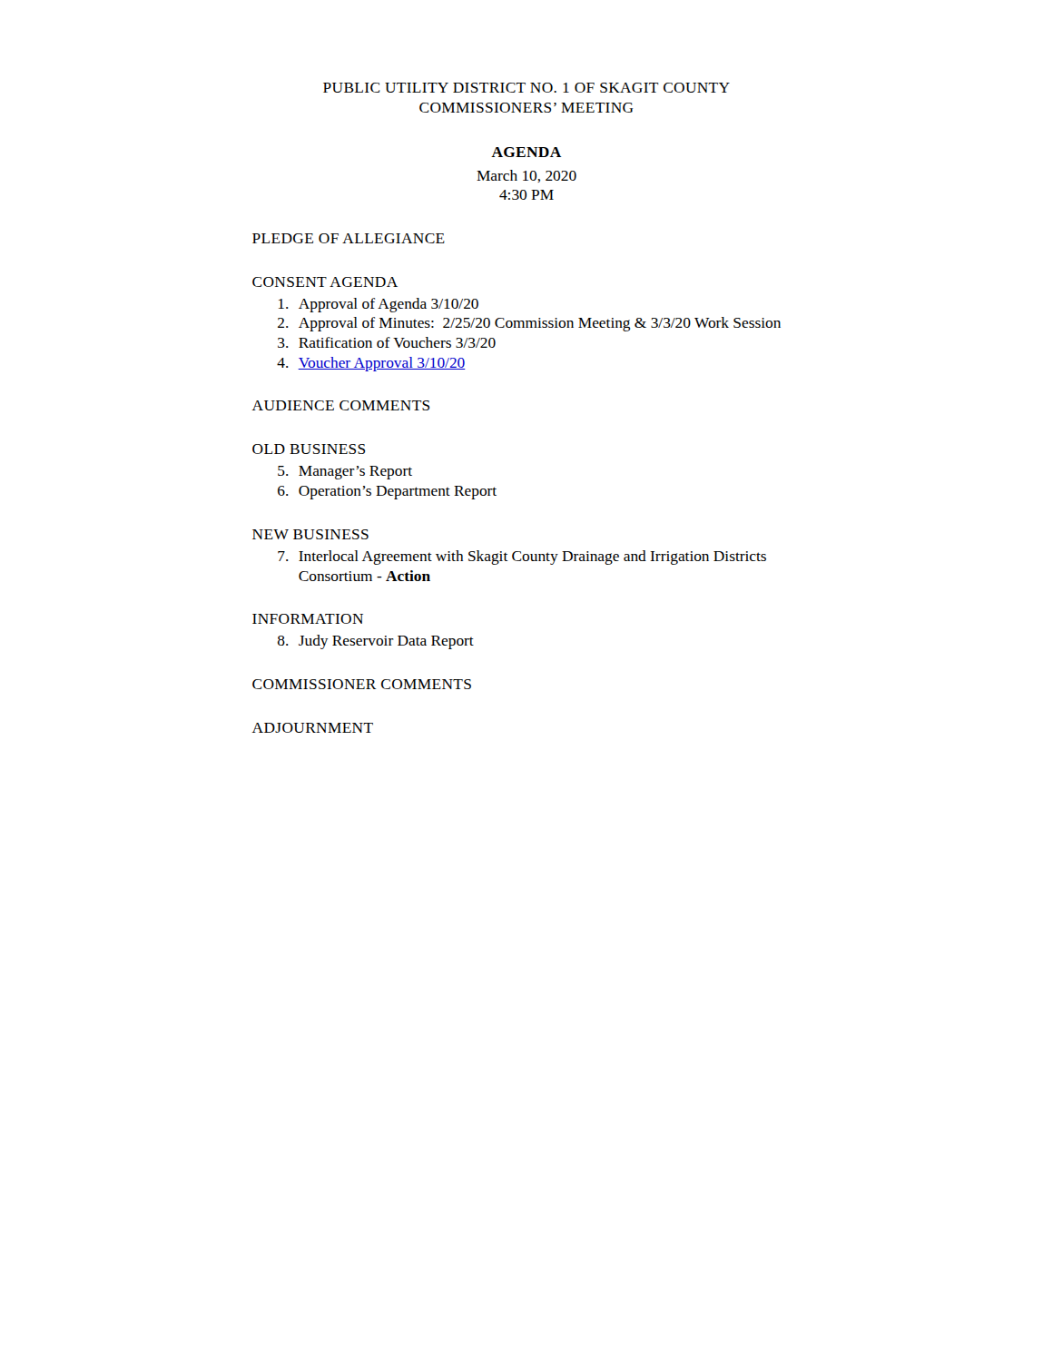PUBLIC UTILITY DISTRICT NO. 1 OF SKAGIT COUNTY COMMISSIONERS’ MEETING
AGENDA
March 10, 2020
4:30 PM
PLEDGE OF ALLEGIANCE
CONSENT AGENDA
Approval of Agenda 3/10/20
Approval of Minutes: 2/25/20 Commission Meeting & 3/3/20 Work Session
Ratification of Vouchers 3/3/20
Voucher Approval 3/10/20
AUDIENCE COMMENTS
OLD BUSINESS
Manager’s Report
Operation’s Department Report
NEW BUSINESS
Interlocal Agreement with Skagit County Drainage and Irrigation Districts Consortium - Action
INFORMATION
Judy Reservoir Data Report
COMMISSIONER COMMENTS
ADJOURNMENT